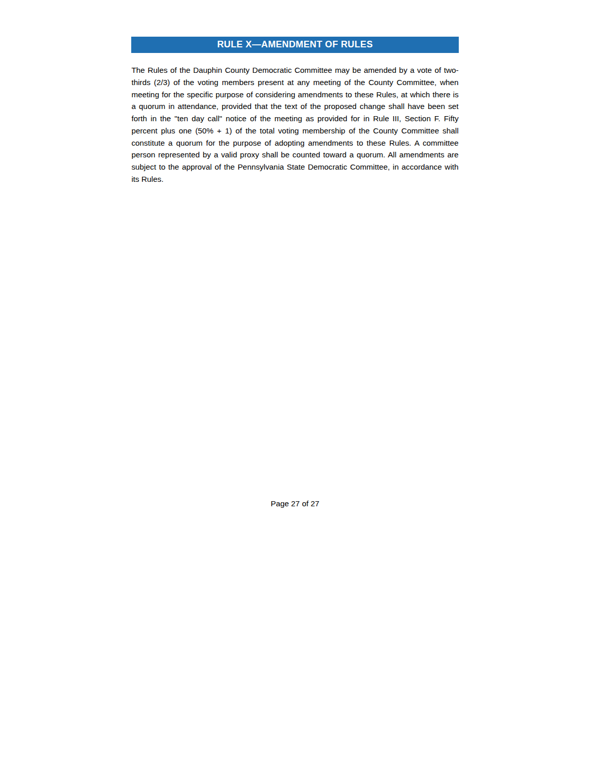RULE X—AMENDMENT OF RULES
The Rules of the Dauphin County Democratic Committee may be amended by a vote of two-thirds (2/3) of the voting members present at any meeting of the County Committee, when meeting for the specific purpose of considering amendments to these Rules, at which there is a quorum in attendance, provided that the text of the proposed change shall have been set forth in the "ten day call" notice of the meeting as provided for in Rule III, Section F. Fifty percent plus one (50% + 1) of the total voting membership of the County Committee shall constitute a quorum for the purpose of adopting amendments to these Rules. A committee person represented by a valid proxy shall be counted toward a quorum. All amendments are subject to the approval of the Pennsylvania State Democratic Committee, in accordance with its Rules.
Page 27 of 27